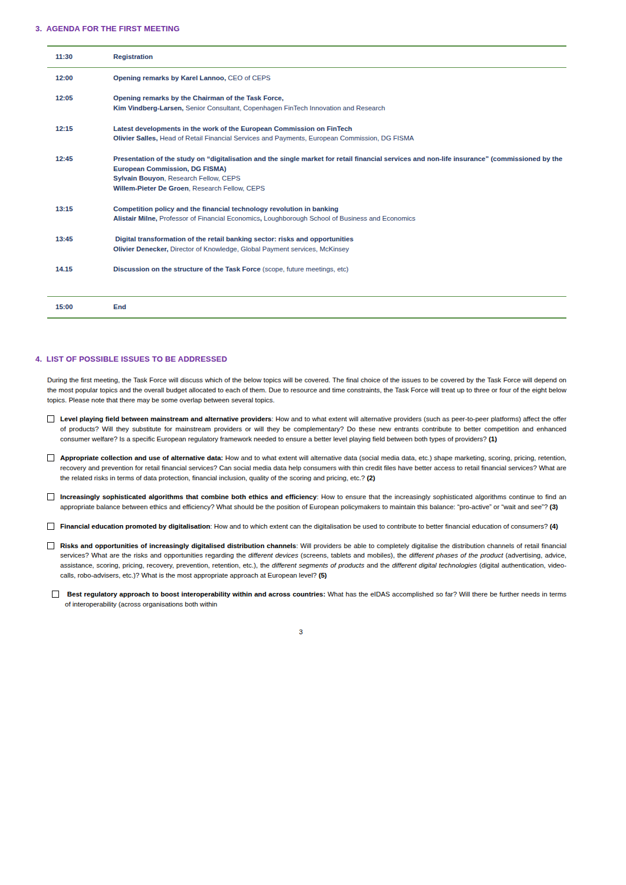3. AGENDA FOR THE FIRST MEETING
| 11:30 | Registration |
| 12:00 | Opening remarks by Karel Lannoo, CEO of CEPS |
| 12:05 | Opening remarks by the Chairman of the Task Force, Kim Vindberg-Larsen, Senior Consultant, Copenhagen FinTech Innovation and Research |
| 12:15 | Latest developments in the work of the European Commission on FinTech Olivier Salles, Head of Retail Financial Services and Payments, European Commission, DG FISMA |
| 12:45 | Presentation of the study on “digitalisation and the single market for retail financial services and non-life insurance” (commissioned by the European Commission, DG FISMA) Sylvain Bouyon , Research Fellow, CEPS Willem-Pieter De Groen , Research Fellow, CEPS |
| 13:15 | Competition policy and the financial technology revolution in banking Alistair Milne, Professor of Financial Economics , Loughborough School of Business and Economics |
| 13:45 | Digital transformation of the retail banking sector: risks and opportunities Olivier Denecker, Director of Knowledge, Global Payment services, McKinsey |
| 14.15 | Discussion on the structure of the Task Force (scope, future meetings, etc) |
| 15:00 | End |
4. LIST OF POSSIBLE ISSUES TO BE ADDRESSED
During the first meeting, the Task Force will discuss which of the below topics will be covered. The final choice of the issues to be covered by the Task Force will depend on the most popular topics and the overall budget allocated to each of them. Due to resource and time constraints, the Task Force will treat up to three or four of the eight below topics. Please note that there may be some overlap between several topics.
Level playing field between mainstream and alternative providers: How and to what extent will alternative providers (such as peer-to-peer platforms) affect the offer of products? Will they substitute for mainstream providers or will they be complementary? Do these new entrants contribute to better competition and enhanced consumer welfare? Is a specific European regulatory framework needed to ensure a better level playing field between both types of providers? (1)
Appropriate collection and use of alternative data: How and to what extent will alternative data (social media data, etc.) shape marketing, scoring, pricing, retention, recovery and prevention for retail financial services? Can social media data help consumers with thin credit files have better access to retail financial services? What are the related risks in terms of data protection, financial inclusion, quality of the scoring and pricing, etc.? (2)
Increasingly sophisticated algorithms that combine both ethics and efficiency: How to ensure that the increasingly sophisticated algorithms continue to find an appropriate balance between ethics and efficiency? What should be the position of European policymakers to maintain this balance: “pro-active” or “wait and see”? (3)
Financial education promoted by digitalisation: How and to which extent can the digitalisation be used to contribute to better financial education of consumers? (4)
Risks and opportunities of increasingly digitalised distribution channels: Will providers be able to completely digitalise the distribution channels of retail financial services? What are the risks and opportunities regarding the different devices (screens, tablets and mobiles), the different phases of the product (advertising, advice, assistance, scoring, pricing, recovery, prevention, retention, etc.), the different segments of products and the different digital technologies (digital authentication, video-calls, robo-advisers, etc.)? What is the most appropriate approach at European level? (5)
Best regulatory approach to boost interoperability within and across countries: What has the eIDAS accomplished so far? Will there be further needs in terms of interoperability (across organisations both within
3